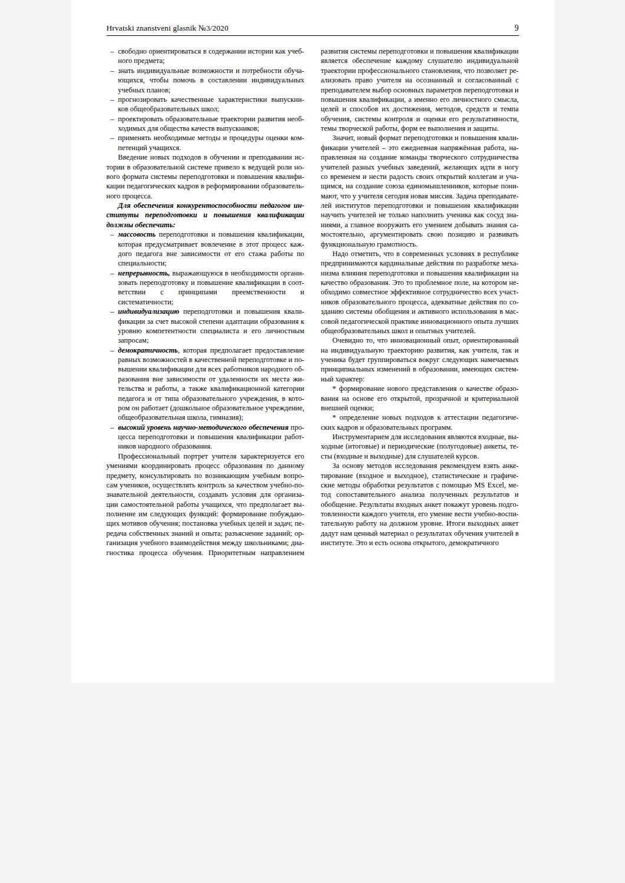Hrvatski znanstveni glasnik №3/2020
9
свободно ориентироваться в содержании истории как учебного предмета;
знать индивидуальные возможности и потребности обучающихся, чтобы помочь в составлении индивидуальных учебных планов;
прогнозировать качественные характеристики выпускников общеобразовательных школ;
проектировать образовательные траектории развития необходимых для общества качеств выпускников;
применять необходимые методы и процедуры оценки компетенций учащихся.
Введение новых подходов в обучении и преподавании истории в образовательной системе привело к ведущей роли нового формата системы переподготовки и повышения квалификации педагогических кадров в реформировании образовательного процесса.
Для обеспечения конкурентоспособности педагогов институты переподготовки и повышения квалификации должны обеспечить:
массовость переподготовки и повышения квалификации, которая предусматривает вовлечение в этот процесс каждого педагога вне зависимости от его стажа работы по специальности;
непрерывность, выражающуюся в необходимости организовать переподготовку и повышение квалификации в соответствии с принципами преемственности и систематичности;
индивидуализацию переподготовки и повышения квалификации за счет высокой степени адаптации образования к уровню компетентности специалиста и его личностным запросам;
демократичность, которая предполагает предоставление равных возможностей в качественной переподготовке и повышении квалификации для всех работников народного образования вне зависимости от удаленности их места жительства и работы, а также квалификационной категории педагога и от типа образовательного учреждения, в котором он работает (дошкольное образовательное учреждение, общеобразовательная школа, гимназия);
высокий уровень научно-методического обеспечения процесса переподготовки и повышения квалификации работников народного образования.
Профессиональный портрет учителя характеризуется его умениями координировать процесс образования по данному предмету, консультировать по возникающим учебным вопросам учеников, осуществлять контроль за качеством учебно-познавательной деятельности, создавать условия для организации самостоятельной работы учащихся, что предполагает выполнение им следующих функций: формирование побуждающих мотивов обучения; постановка учебных целей и задач; передача собственных знаний и опыта; разъяснение заданий; организация учебного взаимодействия между школьниками; диагностика процесса обучения. Приоритетным направлением развития системы переподготовки и повышения квалификации является обеспечение каждому слушателю индивидуальной траектории профессионального становления, что позволяет реализовать право учителя на осознанный и согласованный с преподавателем выбор основных параметров переподготовки и повышения квалификации, а именно его личностного смысла, целей и способов их достижения, методов, средств и темпа обучения, системы контроля и оценки его результативности, темы творческой работы, форм ее выполнения и защиты.
Значит, новый формат переподготовки и повышения квалификации учителей – это ежедневная напряжённая работа, направленная на создание команды творческого сотрудничества учителей разных учебных заведений, желающих идти в ногу со временем и нести радость своих открытий коллегам и учащимся, на создание союза единомышленников, которые понимают, что у учителя сегодня новая миссия. Задача преподавателей институтов переподготовки и повышения квалификации научить учителей не только наполнить ученика как сосуд знаниями, а главное вооружить его умением добывать знания самостоятельно, аргументировать свою позицию и развивать функциональную грамотность.
Надо отметить, что в современных условиях в республике предпринимаются кардинальные действия по разработке механизма влияния переподготовки и повышения квалификации на качество образования. Это то проблемное поле, на котором необходимо совместное эффективное сотрудничество всех участников образовательного процесса, адекватные действия по созданию системы обобщения и активного использования в массовой педагогической практике инновационного опыта лучших общеобразовательных школ и опытных учителей.
Очевидно то, что инновационный опыт, ориентированный на индивидуальную траекторию развития, как учителя, так и ученика будет группироваться вокруг следующих намечаемых принципиальных изменений в образовании, имеющих системный характер:
* формирование нового представления о качестве образования на основе его открытой, прозрачной и критериальной внешней оценки;
* определение новых подходов к аттестации педагогических кадров и образовательных программ.
Инструментарием для исследования являются входные, выходные (итоговые) и периодические (полугодовые) анкеты, тесты (входные и выходные) для слушателей курсов.
За основу методов исследования рекомендуем взять анкетирование (входное и выходное), статистические и графические методы обработки результатов с помощью MS Excel, метод сопоставительного анализа полученных результатов и обобщение. Результаты входных анкет покажут уровень подготовленности каждого учителя, его умение вести учебно-воспитательную работу на должном уровне. Итоги выходных анкет дадут нам ценный материал о результатах обучения учителей в институте. Это и есть основа открытого, демократичного